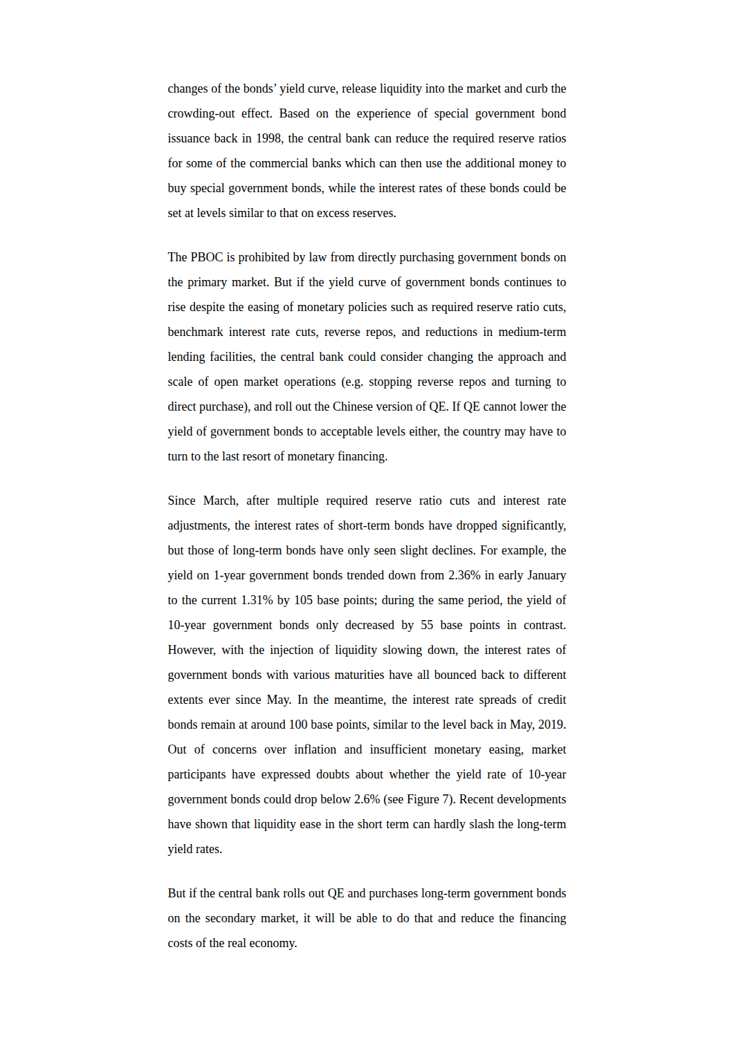changes of the bonds’ yield curve, release liquidity into the market and curb the crowding-out effect. Based on the experience of special government bond issuance back in 1998, the central bank can reduce the required reserve ratios for some of the commercial banks which can then use the additional money to buy special government bonds, while the interest rates of these bonds could be set at levels similar to that on excess reserves.
The PBOC is prohibited by law from directly purchasing government bonds on the primary market. But if the yield curve of government bonds continues to rise despite the easing of monetary policies such as required reserve ratio cuts, benchmark interest rate cuts, reverse repos, and reductions in medium-term lending facilities, the central bank could consider changing the approach and scale of open market operations (e.g. stopping reverse repos and turning to direct purchase), and roll out the Chinese version of QE. If QE cannot lower the yield of government bonds to acceptable levels either, the country may have to turn to the last resort of monetary financing.
Since March, after multiple required reserve ratio cuts and interest rate adjustments, the interest rates of short-term bonds have dropped significantly, but those of long-term bonds have only seen slight declines. For example, the yield on 1-year government bonds trended down from 2.36% in early January to the current 1.31% by 105 base points; during the same period, the yield of 10-year government bonds only decreased by 55 base points in contrast. However, with the injection of liquidity slowing down, the interest rates of government bonds with various maturities have all bounced back to different extents ever since May. In the meantime, the interest rate spreads of credit bonds remain at around 100 base points, similar to the level back in May, 2019. Out of concerns over inflation and insufficient monetary easing, market participants have expressed doubts about whether the yield rate of 10-year government bonds could drop below 2.6% (see Figure 7). Recent developments have shown that liquidity ease in the short term can hardly slash the long-term yield rates.
But if the central bank rolls out QE and purchases long-term government bonds on the secondary market, it will be able to do that and reduce the financing costs of the real economy.